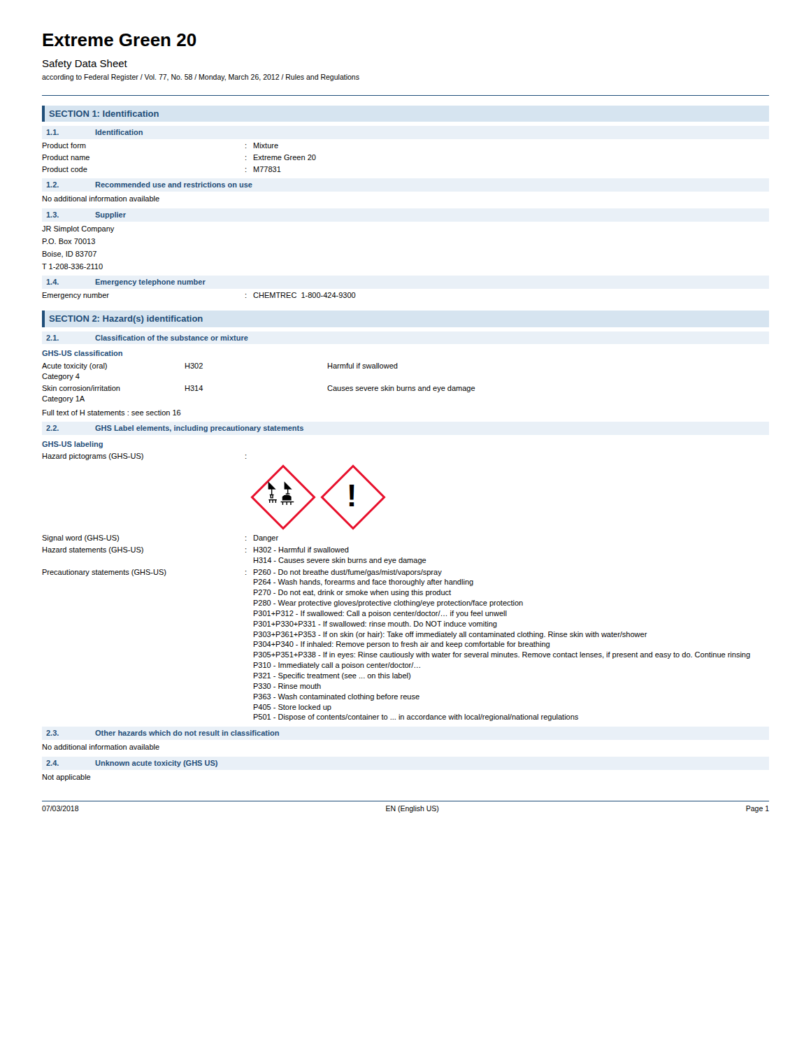Extreme Green 20
Safety Data Sheet
according to Federal Register / Vol. 77, No. 58 / Monday, March 26, 2012 / Rules and Regulations
SECTION 1: Identification
1.1. Identification
Product form
:
Mixture
Product name
:
Extreme Green 20
Product code
:
M77831
1.2. Recommended use and restrictions on use
No additional information available
1.3. Supplier
JR Simplot Company
P.O. Box 70013
Boise, ID 83707
T 1-208-336-2110
1.4. Emergency telephone number
Emergency number
:
CHEMTREC 1-800-424-9300
SECTION 2: Hazard(s) identification
2.1. Classification of the substance or mixture
GHS-US classification
| Acute toxicity (oral) Category 4 | H302 | Harmful if swallowed |
| Skin corrosion/irritation Category 1A | H314 | Causes severe skin burns and eye damage |
Full text of H statements : see section 16
2.2. GHS Label elements, including precautionary statements
GHS-US labeling
Hazard pictograms (GHS-US)
:
!
Signal word (GHS-US)
:
Danger
Hazard statements (GHS-US)
:
H302 - Harmful if swallowed
H314 - Causes severe skin burns and eye damage
Precautionary statements (GHS-US)
:
P260 - Do not breathe dust/fume/gas/mist/vapors/spray
P264 - Wash hands, forearms and face thoroughly after handling
P270 - Do not eat, drink or smoke when using this product
P280 - Wear protective gloves/protective clothing/eye protection/face protection
P301+P312 - If swallowed: Call a poison center/doctor/… if you feel unwell
P301+P330+P331 - If swallowed: rinse mouth. Do NOT induce vomiting
P303+P361+P353 - If on skin (or hair): Take off immediately all contaminated clothing. Rinse skin with water/shower
P304+P340 - If inhaled: Remove person to fresh air and keep comfortable for breathing
P305+P351+P338 - If in eyes: Rinse cautiously with water for several minutes. Remove contact lenses, if present and easy to do. Continue rinsing
P310 - Immediately call a poison center/doctor/…
P321 - Specific treatment (see ... on this label)
P330 - Rinse mouth
P363 - Wash contaminated clothing before reuse
P405 - Store locked up
P501 - Dispose of contents/container to ... in accordance with local/regional/national regulations
2.3. Other hazards which do not result in classification
No additional information available
2.4. Unknown acute toxicity (GHS US)
Not applicable
07/03/2018
EN (English US)
Page 1